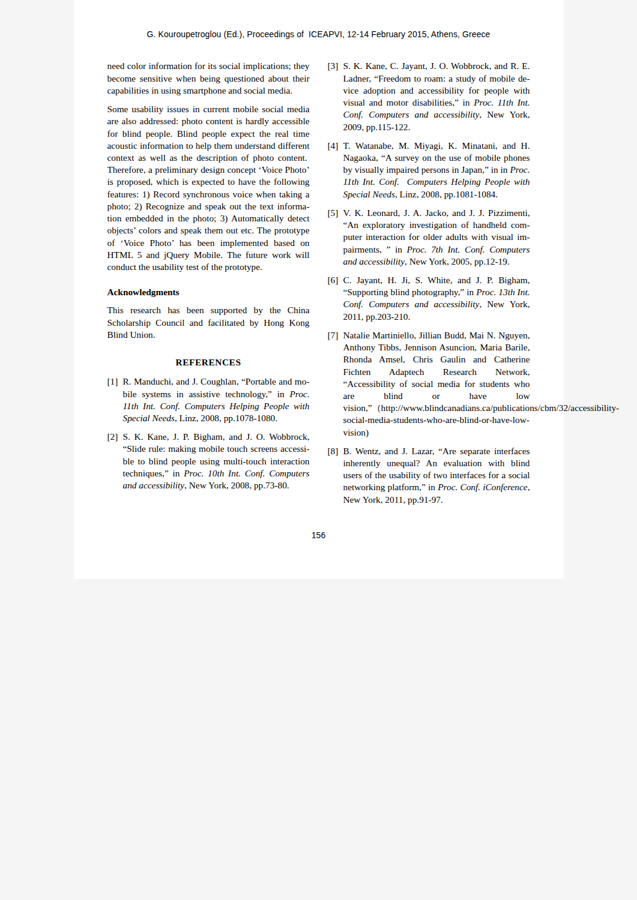G. Kouroupetroglou (Ed.), Proceedings of ICEAPVI, 12-14 February 2015, Athens, Greece
need color information for its social implications; they become sensitive when being questioned about their capabilities in using smartphone and social media.
Some usability issues in current mobile social media are also addressed: photo content is hardly accessible for blind people. Blind people expect the real time acoustic information to help them understand different context as well as the description of photo content. Therefore, a preliminary design concept ‘Voice Photo’ is proposed, which is expected to have the following features: 1) Record synchronous voice when taking a photo; 2) Recognize and speak out the text information embedded in the photo; 3) Automatically detect objects’ colors and speak them out etc. The prototype of ‘Voice Photo’ has been implemented based on HTML 5 and jQuery Mobile. The future work will conduct the usability test of the prototype.
Acknowledgments
This research has been supported by the China Scholarship Council and facilitated by Hong Kong Blind Union.
REFERENCES
[1] R. Manduchi, and J. Coughlan, “Portable and mobile systems in assistive technology,” in Proc. 11th Int. Conf. Computers Helping People with Special Needs, Linz, 2008, pp.1078-1080.
[2] S. K. Kane, J. P. Bigham, and J. O. Wobbrock, “Slide rule: making mobile touch screens accessible to blind people using multi-touch interaction techniques,” in Proc. 10th Int. Conf. Computers and accessibility, New York, 2008, pp.73-80.
[3] S. K. Kane, C. Jayant, J. O. Wobbrock, and R. E. Ladner, “Freedom to roam: a study of mobile device adoption and accessibility for people with visual and motor disabilities,” in Proc. 11th Int. Conf. Computers and accessibility, New York, 2009, pp.115-122.
[4] T. Watanabe, M. Miyagi, K. Minatani, and H. Nagaoka, “A survey on the use of mobile phones by visually impaired persons in Japan,” in in Proc. 11th Int. Conf. Computers Helping People with Special Needs, Linz, 2008, pp.1081-1084.
[5] V. K. Leonard, J. A. Jacko, and J. J. Pizzimenti, “An exploratory investigation of handheld computer interaction for older adults with visual impairments, ” in Proc. 7th Int. Conf. Computers and accessibility, New York, 2005, pp.12-19.
[6] C. Jayant, H. Ji, S. White, and J. P. Bigham, “Supporting blind photography,” in Proc. 13th Int. Conf. Computers and accessibility, New York, 2011, pp.203-210.
[7] Natalie Martiniello, Jillian Budd, Mai N. Nguyen, Anthony Tibbs, Jennison Asuncion, Maria Barile, Rhonda Amsel, Chris Gaulin and Catherine Fichten Adaptech Research Network, “Accessibility of social media for students who are blind or have low vision,”（http://www.blindcanadians.ca/publications/cbm/32/accessibility-social-media-students-who-are-blind-or-have-low-vision)
[8] B. Wentz, and J. Lazar, “Are separate interfaces inherently unequal? An evaluation with blind users of the usability of two interfaces for a social networking platform,” in Proc. Conf. iConference, New York, 2011, pp.91-97.
156